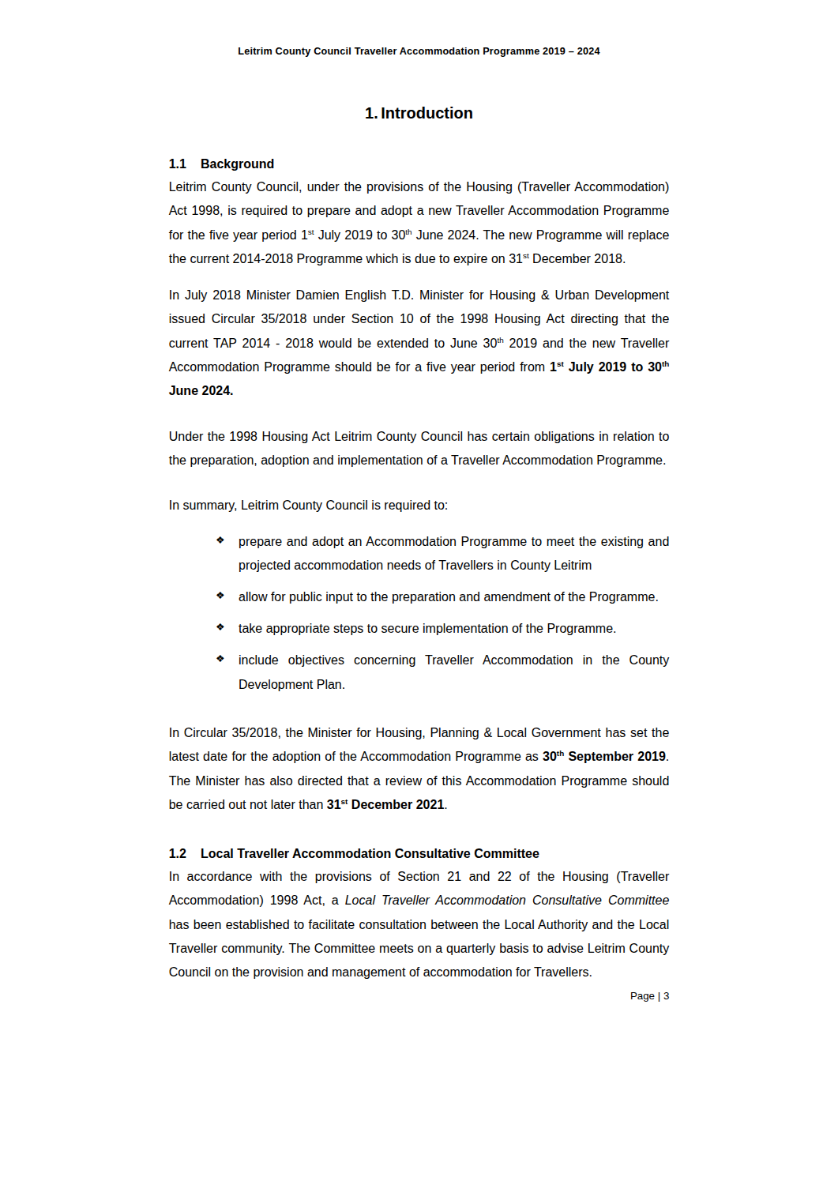Leitrim County Council Traveller Accommodation Programme 2019 – 2024
1. Introduction
1.1 Background
Leitrim County Council, under the provisions of the Housing (Traveller Accommodation) Act 1998, is required to prepare and adopt a new Traveller Accommodation Programme for the five year period 1st July 2019 to 30th June 2024. The new Programme will replace the current 2014-2018 Programme which is due to expire on 31st December 2018.
In July 2018 Minister Damien English T.D. Minister for Housing & Urban Development issued Circular 35/2018 under Section 10 of the 1998 Housing Act directing that the current TAP 2014 - 2018 would be extended to June 30th 2019 and the new Traveller Accommodation Programme should be for a five year period from 1st July 2019 to 30th June 2024.
Under the 1998 Housing Act Leitrim County Council has certain obligations in relation to the preparation, adoption and implementation of a Traveller Accommodation Programme.
In summary, Leitrim County Council is required to:
prepare and adopt an Accommodation Programme to meet the existing and projected accommodation needs of Travellers in County Leitrim
allow for public input to the preparation and amendment of the Programme.
take appropriate steps to secure implementation of the Programme.
include objectives concerning Traveller Accommodation in the County Development Plan.
In Circular 35/2018, the Minister for Housing, Planning & Local Government has set the latest date for the adoption of the Accommodation Programme as 30th September 2019. The Minister has also directed that a review of this Accommodation Programme should be carried out not later than 31st December 2021.
1.2 Local Traveller Accommodation Consultative Committee
In accordance with the provisions of Section 21 and 22 of the Housing (Traveller Accommodation) 1998 Act, a Local Traveller Accommodation Consultative Committee has been established to facilitate consultation between the Local Authority and the Local Traveller community. The Committee meets on a quarterly basis to advise Leitrim County Council on the provision and management of accommodation for Travellers.
Page | 3